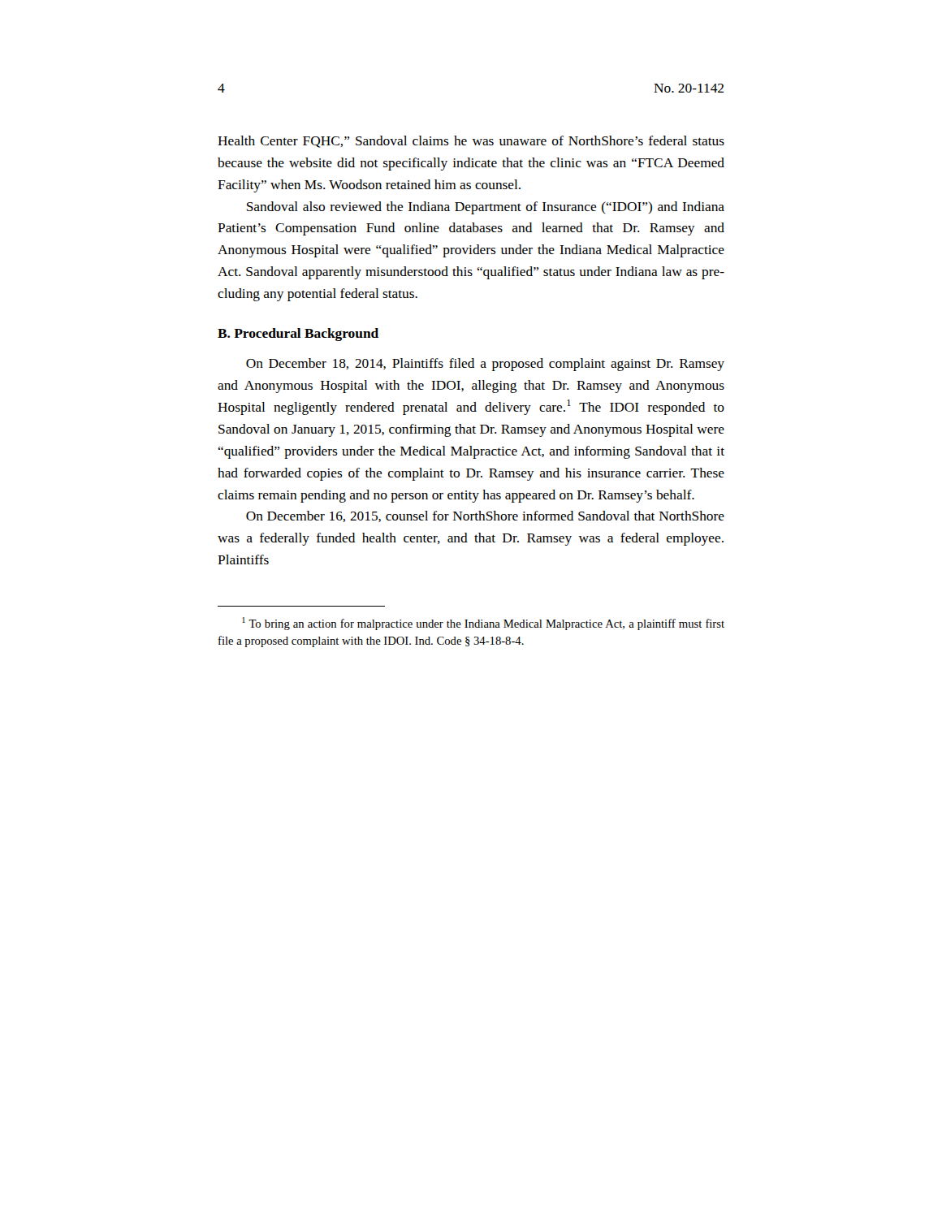4 No. 20-1142
Health Center FQHC,” Sandoval claims he was unaware of NorthShore’s federal status because the website did not specifically indicate that the clinic was an “FTCA Deemed Facility” when Ms. Woodson retained him as counsel.
Sandoval also reviewed the Indiana Department of Insurance (“IDOI”) and Indiana Patient’s Compensation Fund online databases and learned that Dr. Ramsey and Anonymous Hospital were “qualified” providers under the Indiana Medical Malpractice Act. Sandoval apparently misunderstood this “qualified” status under Indiana law as precluding any potential federal status.
B. Procedural Background
On December 18, 2014, Plaintiffs filed a proposed complaint against Dr. Ramsey and Anonymous Hospital with the IDOI, alleging that Dr. Ramsey and Anonymous Hospital negligently rendered prenatal and delivery care.1 The IDOI responded to Sandoval on January 1, 2015, confirming that Dr. Ramsey and Anonymous Hospital were “qualified” providers under the Medical Malpractice Act, and informing Sandoval that it had forwarded copies of the complaint to Dr. Ramsey and his insurance carrier. These claims remain pending and no person or entity has appeared on Dr. Ramsey’s behalf.
On December 16, 2015, counsel for NorthShore informed Sandoval that NorthShore was a federally funded health center, and that Dr. Ramsey was a federal employee. Plaintiffs
1 To bring an action for malpractice under the Indiana Medical Malpractice Act, a plaintiff must first file a proposed complaint with the IDOI. Ind. Code § 34-18-8-4.